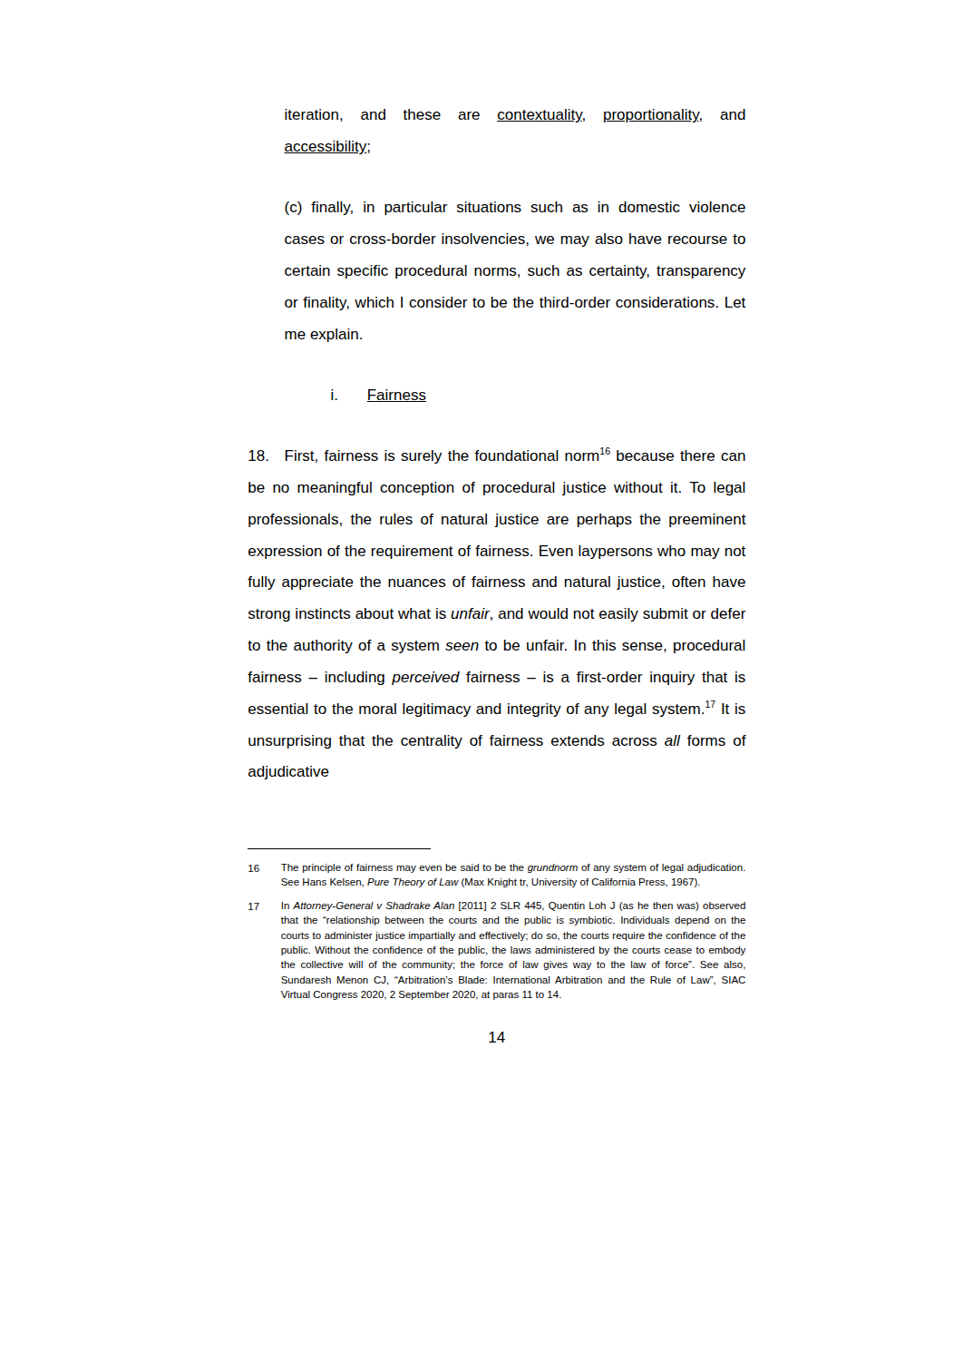iteration, and these are contextuality, proportionality, and accessibility;
(c) finally, in particular situations such as in domestic violence cases or cross-border insolvencies, we may also have recourse to certain specific procedural norms, such as certainty, transparency or finality, which I consider to be the third-order considerations. Let me explain.
i. Fairness
18. First, fairness is surely the foundational norm16 because there can be no meaningful conception of procedural justice without it. To legal professionals, the rules of natural justice are perhaps the preeminent expression of the requirement of fairness. Even laypersons who may not fully appreciate the nuances of fairness and natural justice, often have strong instincts about what is unfair, and would not easily submit or defer to the authority of a system seen to be unfair. In this sense, procedural fairness – including perceived fairness – is a first-order inquiry that is essential to the moral legitimacy and integrity of any legal system.17 It is unsurprising that the centrality of fairness extends across all forms of adjudicative
16
The principle of fairness may even be said to be the grundnorm of any system of legal adjudication. See Hans Kelsen, Pure Theory of Law (Max Knight tr, University of California Press, 1967).
17
In Attorney-General v Shadrake Alan [2011] 2 SLR 445, Quentin Loh J (as he then was) observed that the “relationship between the courts and the public is symbiotic. Individuals depend on the courts to administer justice impartially and effectively; do so, the courts require the confidence of the public. Without the confidence of the public, the laws administered by the courts cease to embody the collective will of the community; the force of law gives way to the law of force”. See also, Sundaresh Menon CJ, “Arbitration’s Blade: International Arbitration and the Rule of Law”, SIAC Virtual Congress 2020, 2 September 2020, at paras 11 to 14.
14